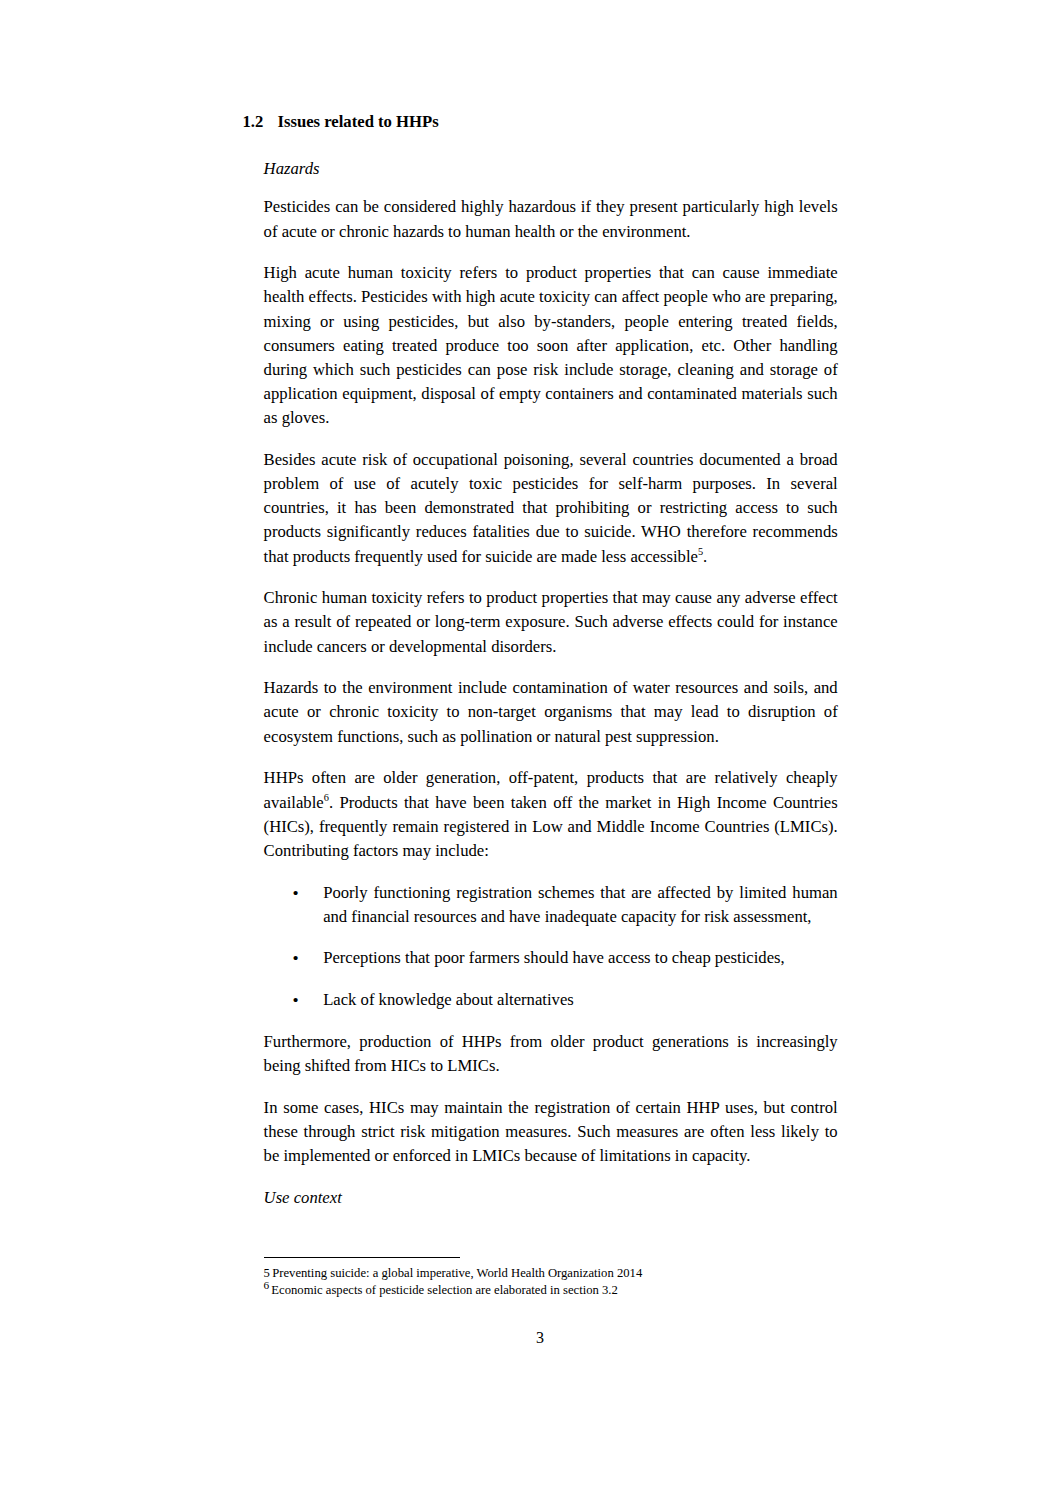1.2 Issues related to HHPs
Hazards
Pesticides can be considered highly hazardous if they present particularly high levels of acute or chronic hazards to human health or the environment.
High acute human toxicity refers to product properties that can cause immediate health effects. Pesticides with high acute toxicity can affect people who are preparing, mixing or using pesticides, but also by-standers, people entering treated fields, consumers eating treated produce too soon after application, etc. Other handling during which such pesticides can pose risk include storage, cleaning and storage of application equipment, disposal of empty containers and contaminated materials such as gloves.
Besides acute risk of occupational poisoning, several countries documented a broad problem of use of acutely toxic pesticides for self-harm purposes. In several countries, it has been demonstrated that prohibiting or restricting access to such products significantly reduces fatalities due to suicide. WHO therefore recommends that products frequently used for suicide are made less accessible5.
Chronic human toxicity refers to product properties that may cause any adverse effect as a result of repeated or long-term exposure. Such adverse effects could for instance include cancers or developmental disorders.
Hazards to the environment include contamination of water resources and soils, and acute or chronic toxicity to non-target organisms that may lead to disruption of ecosystem functions, such as pollination or natural pest suppression.
HHPs often are older generation, off-patent, products that are relatively cheaply available6. Products that have been taken off the market in High Income Countries (HICs), frequently remain registered in Low and Middle Income Countries (LMICs). Contributing factors may include:
Poorly functioning registration schemes that are affected by limited human and financial resources and have inadequate capacity for risk assessment,
Perceptions that poor farmers should have access to cheap pesticides,
Lack of knowledge about alternatives
Furthermore, production of HHPs from older product generations is increasingly being shifted from HICs to LMICs.
In some cases, HICs may maintain the registration of certain HHP uses, but control these through strict risk mitigation measures. Such measures are often less likely to be implemented or enforced in LMICs because of limitations in capacity.
Use context
5 Preventing suicide: a global imperative, World Health Organization 2014
6 Economic aspects of pesticide selection are elaborated in section 3.2
3